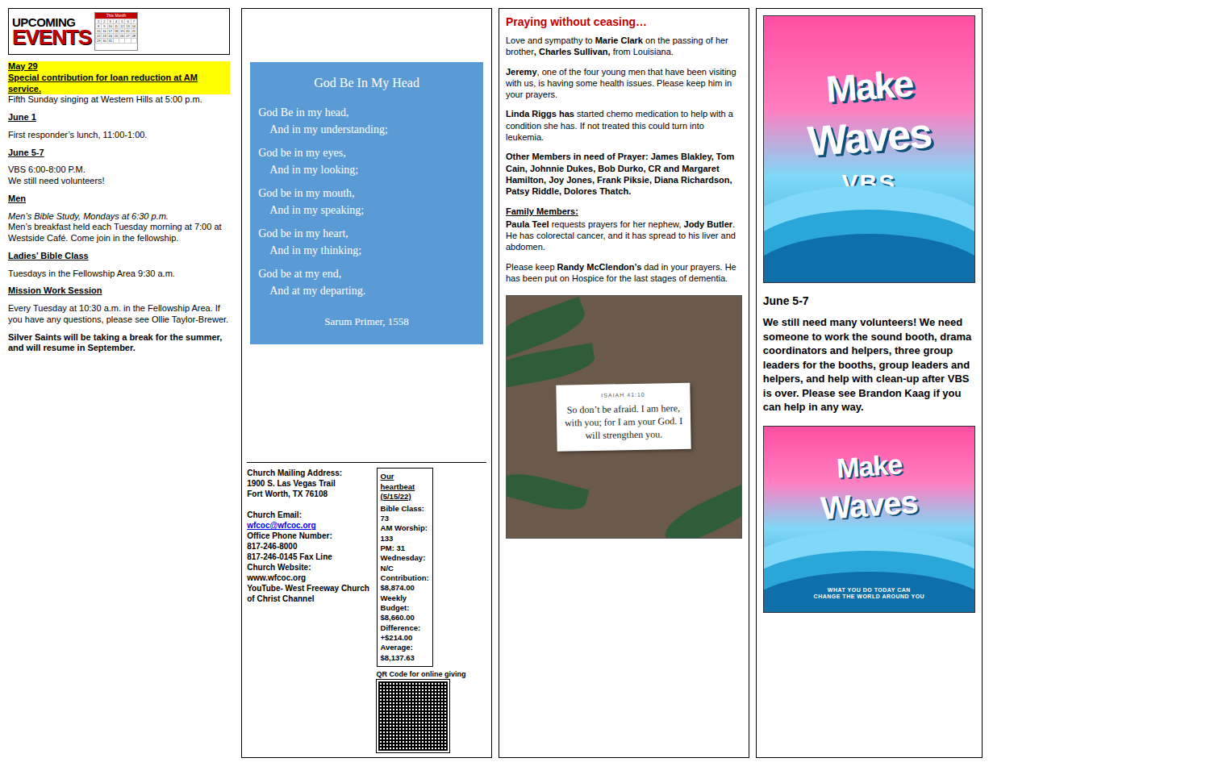UPCOMING
EVENTS
This Month
| 1 | 2 | 3 | 4 | 5 | 6 | 7 |
| 8 | 9 | 10 | 11 | 12 | 13 | 14 |
| 15 | 16 | 17 | 18 | 19 | 20 | 21 |
| 22 | 23 | 24 | 25 | 26 | 27 | 28 |
| 29 | 30 | 31 | | | | |
May 29
Special contribution for loan reduction at AM service.
Fifth Sunday singing at Western Hills at 5:00 p.m.
June 1
First responder’s lunch, 11:00-1:00.
June 5-7
VBS 6:00-8:00 P.M.
We still need volunteers!
Men
Men’s Bible Study, Mondays at 6:30 p.m.
Men’s breakfast held each Tuesday morning at 7:00 at Westside Café. Come join in the fellowship.
Ladies’ Bible Class
Tuesdays in the Fellowship Area 9:30 a.m.
Mission Work Session
Every Tuesday at 10:30 a.m. in the Fellowship Area. If you have any questions, please see Ollie Taylor-Brewer.
Silver Saints will be taking a break for the summer, and will resume in September.
God Be In My Head
God Be in my head,
And in my understanding;
God be in my eyes,
And in my looking;
God be in my mouth,
And in my speaking;
God be in my heart,
And in my thinking;
God be at my end,
And at my departing.
Sarum Primer, 1558
Church Mailing Address:
1900 S. Las Vegas Trail
Fort Worth, TX 76108
Church Email:
wfcoc@wfcoc.org
Office Phone Number:
817-246-8000
817-246-0145 Fax Line
Church Website:
www.wfcoc.org
YouTube- West Freeway Church of Christ Channel
Our heartbeat (5/15/22)
Bible Class: 73
AM Worship: 133
PM: 31
Wednesday: N/C
Contribution: $8,874.00
Weekly Budget: $8,660.00
Difference: +$214.00
Average: $8,137.63
QR Code for online giving
Praying without ceasing…
Love and sympathy to Marie Clark on the passing of her brother, Charles Sullivan, from Louisiana.
Jeremy, one of the four young men that have been visiting with us, is having some health issues. Please keep him in your prayers.
Linda Riggs has started chemo medication to help with a condition she has. If not treated this could turn into leukemia.
Other Members in need of Prayer: James Blakley, Tom Cain, Johnnie Dukes, Bob Durko, CR and Margaret Hamilton, Joy Jones, Frank Piksie, Diana Richardson, Patsy Riddle, Dolores Thatch.
Family Members:
Paula Teel requests prayers for her nephew, Jody Butler. He has colorectal cancer, and it has spread to his liver and abdomen.
Please keep Randy McClendon’s dad in your prayers. He has been put on Hospice for the last stages of dementia.
ISAIAH 41:10
So don’t be afraid. I am here, with you; for I am your God. I will strengthen you.
Make
Waves
VBS
June 5-7
We still need many volunteers! We need someone to work the sound booth, drama coordinators and helpers, three group leaders for the booths, group leaders and helpers, and help with clean-up after VBS is over. Please see Brandon Kaag if you can help in any way.
Make
Waves
WHAT YOU DO TODAY CAN
CHANGE THE WORLD AROUND YOU